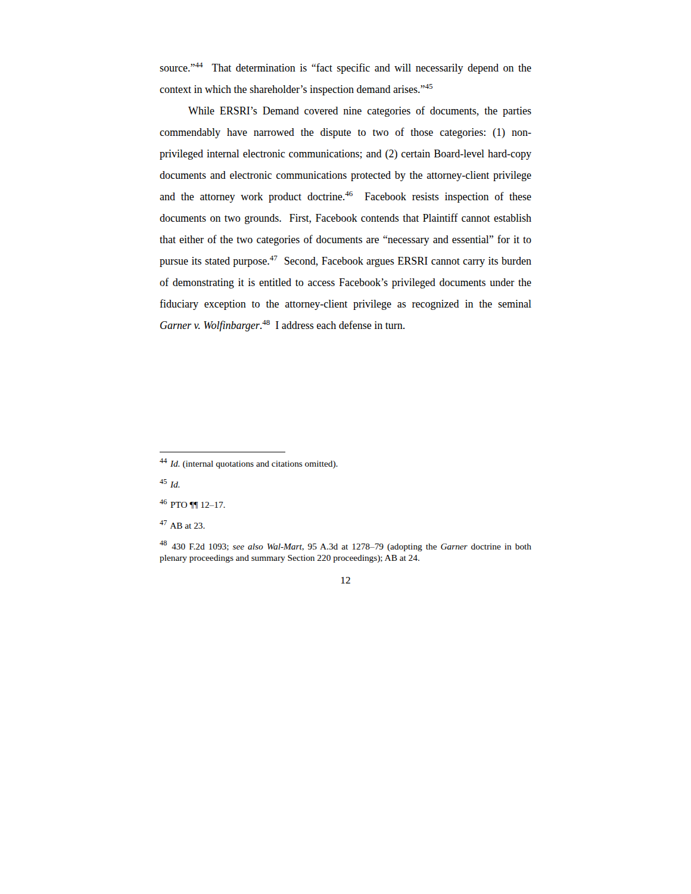source.”44 That determination is “fact specific and will necessarily depend on the context in which the shareholder’s inspection demand arises.”45
While ERSRI’s Demand covered nine categories of documents, the parties commendably have narrowed the dispute to two of those categories: (1) non-privileged internal electronic communications; and (2) certain Board-level hard-copy documents and electronic communications protected by the attorney-client privilege and the attorney work product doctrine.46 Facebook resists inspection of these documents on two grounds. First, Facebook contends that Plaintiff cannot establish that either of the two categories of documents are “necessary and essential” for it to pursue its stated purpose.47 Second, Facebook argues ERSRI cannot carry its burden of demonstrating it is entitled to access Facebook’s privileged documents under the fiduciary exception to the attorney-client privilege as recognized in the seminal Garner v. Wolfinbarger.48 I address each defense in turn.
44 Id. (internal quotations and citations omitted).
45 Id.
46 PTO ¶¶ 12–17.
47 AB at 23.
48 430 F.2d 1093; see also Wal-Mart, 95 A.3d at 1278–79 (adopting the Garner doctrine in both plenary proceedings and summary Section 220 proceedings); AB at 24.
12